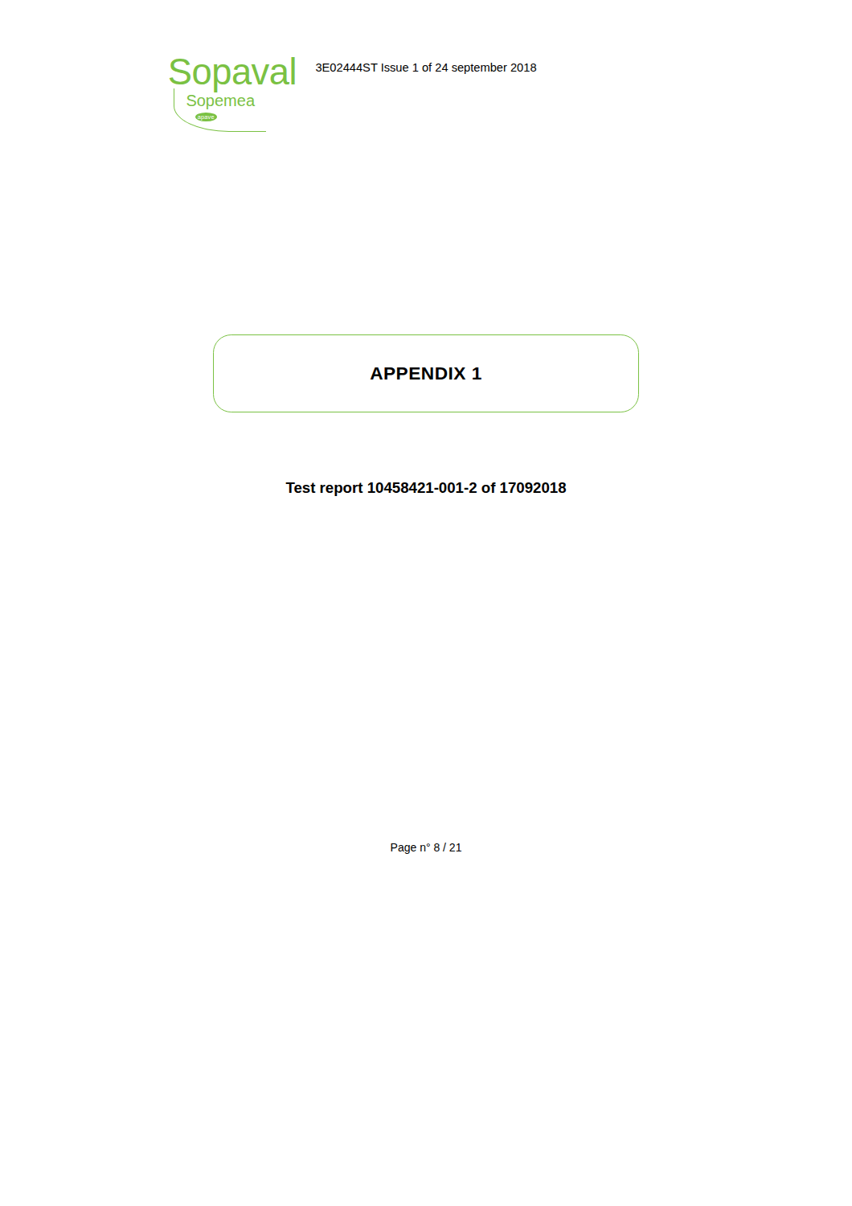Sopaval
Sopemea
apave
3E02444ST Issue 1 of 24 september 2018
APPENDIX 1
Test report 10458421-001-2 of 17092018
Page n° 8 / 21